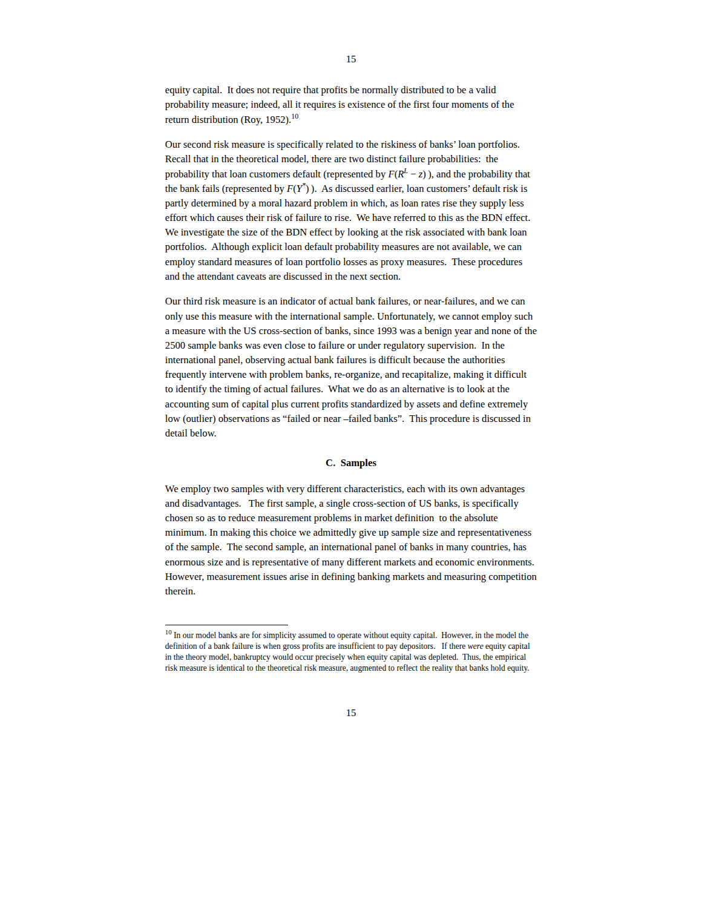15
equity capital. It does not require that profits be normally distributed to be a valid probability measure; indeed, all it requires is existence of the first four moments of the return distribution (Roy, 1952).10
Our second risk measure is specifically related to the riskiness of banks’ loan portfolios. Recall that in the theoretical model, there are two distinct failure probabilities: the probability that loan customers default (represented by F(RL − z) ), and the probability that the bank fails (represented by F(Y*) ). As discussed earlier, loan customers’ default risk is partly determined by a moral hazard problem in which, as loan rates rise they supply less effort which causes their risk of failure to rise. We have referred to this as the BDN effect. We investigate the size of the BDN effect by looking at the risk associated with bank loan portfolios. Although explicit loan default probability measures are not available, we can employ standard measures of loan portfolio losses as proxy measures. These procedures and the attendant caveats are discussed in the next section.
Our third risk measure is an indicator of actual bank failures, or near-failures, and we can only use this measure with the international sample. Unfortunately, we cannot employ such a measure with the US cross-section of banks, since 1993 was a benign year and none of the 2500 sample banks was even close to failure or under regulatory supervision. In the international panel, observing actual bank failures is difficult because the authorities frequently intervene with problem banks, re-organize, and recapitalize, making it difficult to identify the timing of actual failures. What we do as an alternative is to look at the accounting sum of capital plus current profits standardized by assets and define extremely low (outlier) observations as “failed or near –failed banks”. This procedure is discussed in detail below.
C. Samples
We employ two samples with very different characteristics, each with its own advantages and disadvantages. The first sample, a single cross-section of US banks, is specifically chosen so as to reduce measurement problems in market definition to the absolute minimum. In making this choice we admittedly give up sample size and representativeness of the sample. The second sample, an international panel of banks in many countries, has enormous size and is representative of many different markets and economic environments. However, measurement issues arise in defining banking markets and measuring competition therein.
10 In our model banks are for simplicity assumed to operate without equity capital. However, in the model the definition of a bank failure is when gross profits are insufficient to pay depositors. If there were equity capital in the theory model, bankruptcy would occur precisely when equity capital was depleted. Thus, the empirical risk measure is identical to the theoretical risk measure, augmented to reflect the reality that banks hold equity.
15